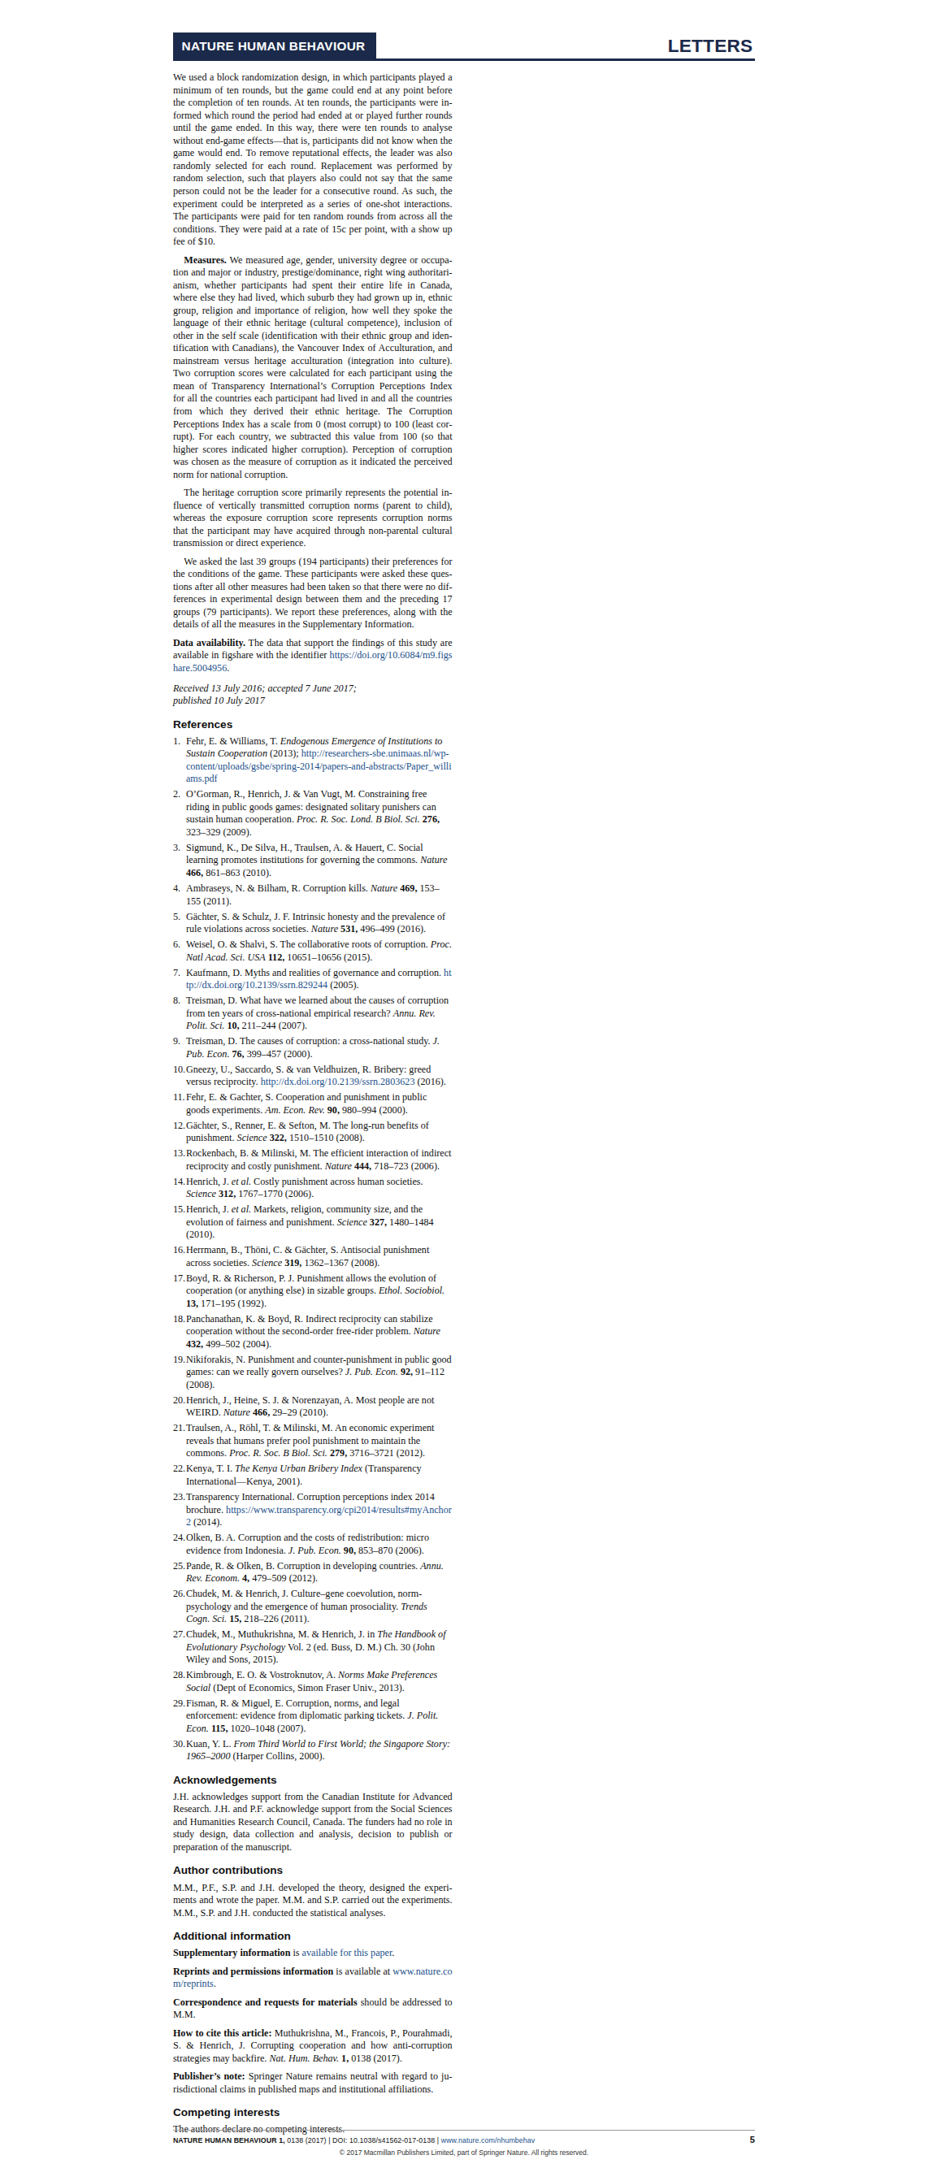NATURE HUMAN BEHAVIOUR
LETTERS
We used a block randomization design, in which participants played a minimum of ten rounds, but the game could end at any point before the completion of ten rounds. At ten rounds, the participants were informed which round the period had ended at or played further rounds until the game ended. In this way, there were ten rounds to analyse without end-game effects—that is, participants did not know when the game would end. To remove reputational effects, the leader was also randomly selected for each round. Replacement was performed by random selection, such that players also could not say that the same person could not be the leader for a consecutive round. As such, the experiment could be interpreted as a series of one-shot interactions. The participants were paid for ten random rounds from across all the conditions. They were paid at a rate of 15c per point, with a show up fee of $10.
Measures. We measured age, gender, university degree or occupation and major or industry, prestige/dominance, right wing authoritarianism, whether participants had spent their entire life in Canada, where else they had lived, which suburb they had grown up in, ethnic group, religion and importance of religion, how well they spoke the language of their ethnic heritage (cultural competence), inclusion of other in the self scale (identification with their ethnic group and identification with Canadians), the Vancouver Index of Acculturation, and mainstream versus heritage acculturation (integration into culture). Two corruption scores were calculated for each participant using the mean of Transparency International’s Corruption Perceptions Index for all the countries each participant had lived in and all the countries from which they derived their ethnic heritage. The Corruption Perceptions Index has a scale from 0 (most corrupt) to 100 (least corrupt). For each country, we subtracted this value from 100 (so that higher scores indicated higher corruption). Perception of corruption was chosen as the measure of corruption as it indicated the perceived norm for national corruption.
The heritage corruption score primarily represents the potential influence of vertically transmitted corruption norms (parent to child), whereas the exposure corruption score represents corruption norms that the participant may have acquired through non-parental cultural transmission or direct experience.
We asked the last 39 groups (194 participants) their preferences for the conditions of the game. These participants were asked these questions after all other measures had been taken so that there were no differences in experimental design between them and the preceding 17 groups (79 participants). We report these preferences, along with the details of all the measures in the Supplementary Information.
Data availability. The data that support the findings of this study are available in figshare with the identifier https://doi.org/10.6084/m9.figshare.5004956.
Received 13 July 2016; accepted 7 June 2017;
published 10 July 2017
References
Fehr, E. & Williams, T. Endogenous Emergence of Institutions to Sustain Cooperation (2013); http://researchers-sbe.unimaas.nl/wp-content/uploads/gsbe/spring-2014/papers-and-abstracts/Paper_williams.pdf
O’Gorman, R., Henrich, J. & Van Vugt, M. Constraining free riding in public goods games: designated solitary punishers can sustain human cooperation. Proc. R. Soc. Lond. B Biol. Sci. 276, 323–329 (2009).
Sigmund, K., De Silva, H., Traulsen, A. & Hauert, C. Social learning promotes institutions for governing the commons. Nature 466, 861–863 (2010).
Ambraseys, N. & Bilham, R. Corruption kills. Nature 469, 153–155 (2011).
Gächter, S. & Schulz, J. F. Intrinsic honesty and the prevalence of rule violations across societies. Nature 531, 496–499 (2016).
Weisel, O. & Shalvi, S. The collaborative roots of corruption. Proc. Natl Acad. Sci. USA 112, 10651–10656 (2015).
Kaufmann, D. Myths and realities of governance and corruption. http://dx.doi.org/10.2139/ssrn.829244 (2005).
Treisman, D. What have we learned about the causes of corruption from ten years of cross-national empirical research? Annu. Rev. Polit. Sci. 10, 211–244 (2007).
Treisman, D. The causes of corruption: a cross-national study. J. Pub. Econ. 76, 399–457 (2000).
Gneezy, U., Saccardo, S. & van Veldhuizen, R. Bribery: greed versus reciprocity. http://dx.doi.org/10.2139/ssrn.2803623 (2016).
Fehr, E. & Gachter, S. Cooperation and punishment in public goods experiments. Am. Econ. Rev. 90, 980–994 (2000).
Gächter, S., Renner, E. & Sefton, M. The long-run benefits of punishment. Science 322, 1510–1510 (2008).
Rockenbach, B. & Milinski, M. The efficient interaction of indirect reciprocity and costly punishment. Nature 444, 718–723 (2006).
Henrich, J. et al. Costly punishment across human societies. Science 312, 1767–1770 (2006).
Henrich, J. et al. Markets, religion, community size, and the evolution of fairness and punishment. Science 327, 1480–1484 (2010).
Herrmann, B., Thöni, C. & Gächter, S. Antisocial punishment across societies. Science 319, 1362–1367 (2008).
Boyd, R. & Richerson, P. J. Punishment allows the evolution of cooperation (or anything else) in sizable groups. Ethol. Sociobiol. 13, 171–195 (1992).
Panchanathan, K. & Boyd, R. Indirect reciprocity can stabilize cooperation without the second-order free-rider problem. Nature 432, 499–502 (2004).
Nikiforakis, N. Punishment and counter-punishment in public good games: can we really govern ourselves? J. Pub. Econ. 92, 91–112 (2008).
Henrich, J., Heine, S. J. & Norenzayan, A. Most people are not WEIRD. Nature 466, 29–29 (2010).
Traulsen, A., Röhl, T. & Milinski, M. An economic experiment reveals that humans prefer pool punishment to maintain the commons. Proc. R. Soc. B Biol. Sci. 279, 3716–3721 (2012).
Kenya, T. I. The Kenya Urban Bribery Index (Transparency International—Kenya, 2001).
Transparency International. Corruption perceptions index 2014 brochure. https://www.transparency.org/cpi2014/results#myAnchor2 (2014).
Olken, B. A. Corruption and the costs of redistribution: micro evidence from Indonesia. J. Pub. Econ. 90, 853–870 (2006).
Pande, R. & Olken, B. Corruption in developing countries. Annu. Rev. Econom. 4, 479–509 (2012).
Chudek, M. & Henrich, J. Culture–gene coevolution, norm-psychology and the emergence of human prosociality. Trends Cogn. Sci. 15, 218–226 (2011).
Chudek, M., Muthukrishna, M. & Henrich, J. in The Handbook of Evolutionary Psychology Vol. 2 (ed. Buss, D. M.) Ch. 30 (John Wiley and Sons, 2015).
Kimbrough, E. O. & Vostroknutov, A. Norms Make Preferences Social (Dept of Economics, Simon Fraser Univ., 2013).
Fisman, R. & Miguel, E. Corruption, norms, and legal enforcement: evidence from diplomatic parking tickets. J. Polit. Econ. 115, 1020–1048 (2007).
Kuan, Y. L. From Third World to First World; the Singapore Story: 1965–2000 (Harper Collins, 2000).
Acknowledgements
J.H. acknowledges support from the Canadian Institute for Advanced Research. J.H. and P.F. acknowledge support from the Social Sciences and Humanities Research Council, Canada. The funders had no role in study design, data collection and analysis, decision to publish or preparation of the manuscript.
Author contributions
M.M., P.F., S.P. and J.H. developed the theory, designed the experiments and wrote the paper. M.M. and S.P. carried out the experiments. M.M., S.P. and J.H. conducted the statistical analyses.
Additional information
Supplementary information is available for this paper.
Reprints and permissions information is available at www.nature.com/reprints.
Correspondence and requests for materials should be addressed to M.M.
How to cite this article: Muthukrishna, M., Francois, P., Pourahmadi, S. & Henrich, J. Corrupting cooperation and how anti-corruption strategies may backfire. Nat. Hum. Behav. 1, 0138 (2017).
Publisher’s note: Springer Nature remains neutral with regard to jurisdictional claims in published maps and institutional affiliations.
Competing interests
The authors declare no competing interests.
NATURE HUMAN BEHAVIOUR 1, 0138 (2017) | DOI: 10.1038/s41562-017-0138 | www.nature.com/nhumbehav
5
© 2017 Macmillan Publishers Limited, part of Springer Nature. All rights reserved.